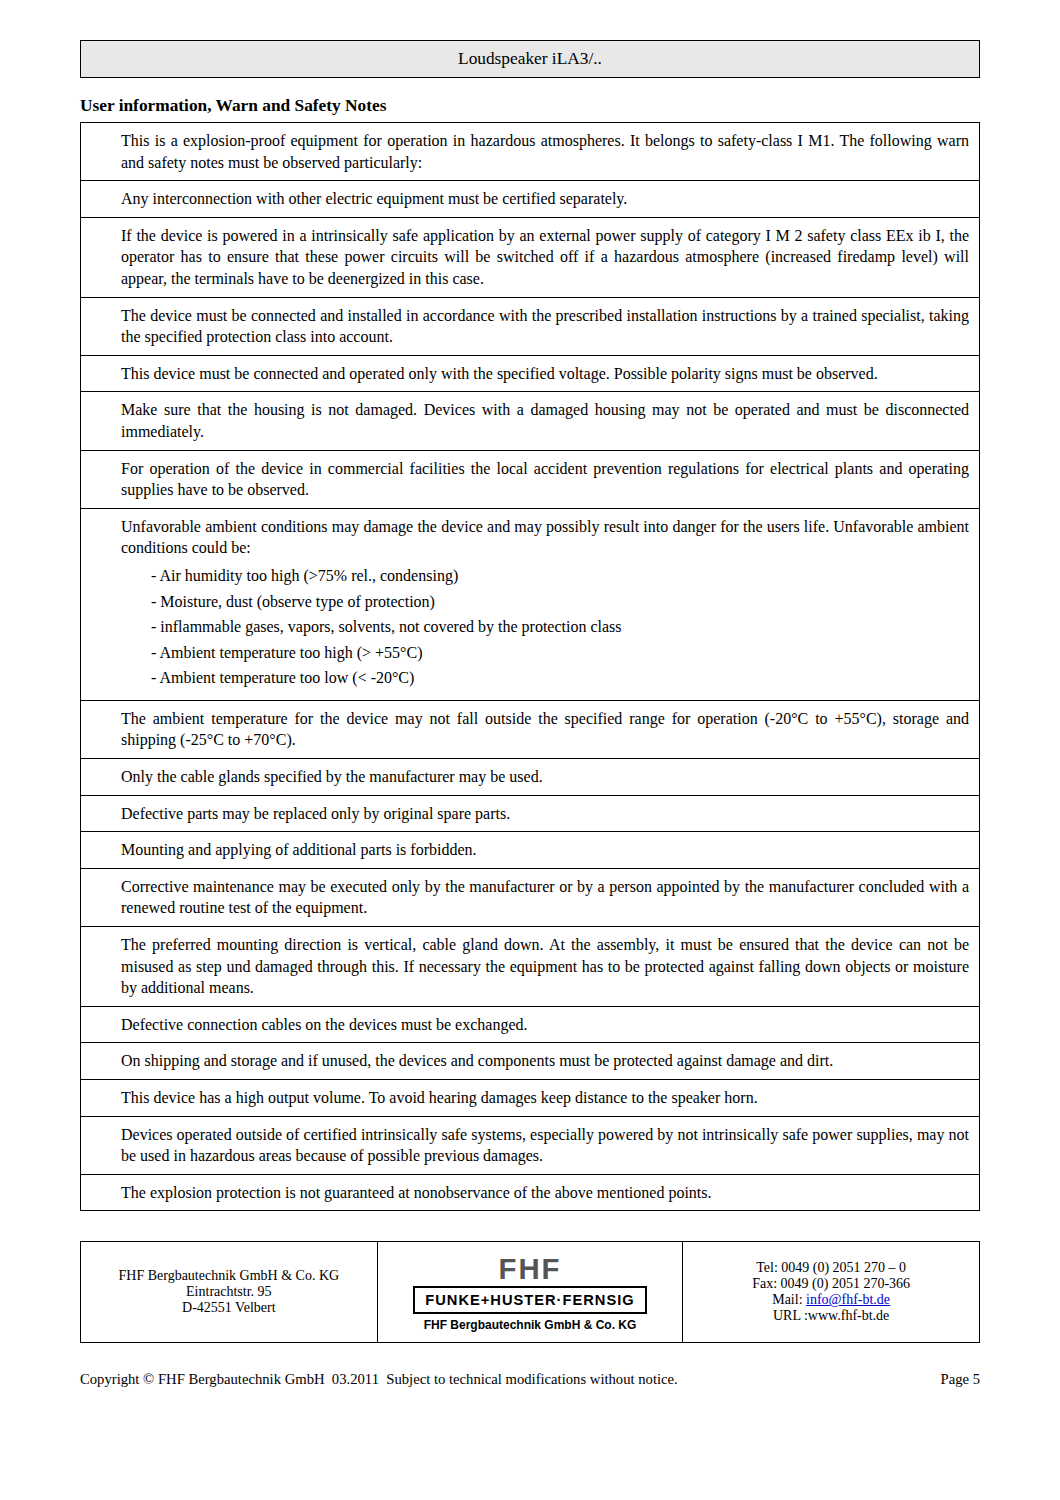Loudspeaker iLA3/..
User information, Warn and Safety Notes
| This is a explosion-proof equipment for operation in hazardous atmospheres. It belongs to safety-class I M1. The following warn and safety notes must be observed particularly: |
| Any interconnection with other electric equipment must be certified separately. |
| If the device is powered in a intrinsically safe application by an external power supply of category I M 2 safety class EEx ib I, the operator has to ensure that these power circuits will be switched off if a hazardous atmosphere (increased firedamp level) will appear, the terminals have to be deenergized in this case. |
| The device must be connected and installed in accordance with the prescribed installation instructions by a trained specialist, taking the specified protection class into account. |
| This device must be connected and operated only with the specified voltage. Possible polarity signs must be observed. |
| Make sure that the housing is not damaged. Devices with a damaged housing may not be operated and must be disconnected immediately. |
| For operation of the device in commercial facilities the local accident prevention regulations for electrical plants and operating supplies have to be observed. |
| Unfavorable ambient conditions may damage the device and may possibly result into danger for the users life. Unfavorable ambient conditions could be: - Air humidity too high (>75% rel., condensing) - Moisture, dust (observe type of protection) - inflammable gases, vapors, solvents, not covered by the protection class - Ambient temperature too high (> +55°C) - Ambient temperature too low (< -20°C) |
| The ambient temperature for the device may not fall outside the specified range for operation (-20°C to +55°C), storage and shipping (-25°C to +70°C). |
| Only the cable glands specified by the manufacturer may be used. |
| Defective parts may be replaced only by original spare parts. |
| Mounting and applying of additional parts is forbidden. |
| Corrective maintenance may be executed only by the manufacturer or by a person appointed by the manufacturer concluded with a renewed routine test of the equipment. |
| The preferred mounting direction is vertical, cable gland down. At the assembly, it must be ensured that the device can not be misused as step und damaged through this. If necessary the equipment has to be protected against falling down objects or moisture by additional means. |
| Defective connection cables on the devices must be exchanged. |
| On shipping and storage and if unused, the devices and components must be protected against damage and dirt. |
| This device has a high output volume. To avoid hearing damages keep distance to the speaker horn. |
| Devices operated outside of certified intrinsically safe systems, especially powered by not intrinsically safe power supplies, may not be used in hazardous areas because of possible previous damages. |
| The explosion protection is not guaranteed at nonobservance of the above mentioned points. |
| FHF Bergbautechnik GmbH & Co. KG Eintrachtstr. 95 D-42551 Velbert | FHF FUNKE+HUSTER·FERNSIG FHF Bergbautechnik GmbH & Co. KG | Tel: 0049 (0) 2051 270 – 0 Fax: 0049 (0) 2051 270-366 Mail: info@fhf-bt.de URL :www.fhf-bt.de |
Copyright © FHF Bergbautechnik GmbH 03.2011 Subject to technical modifications without notice. Page 5